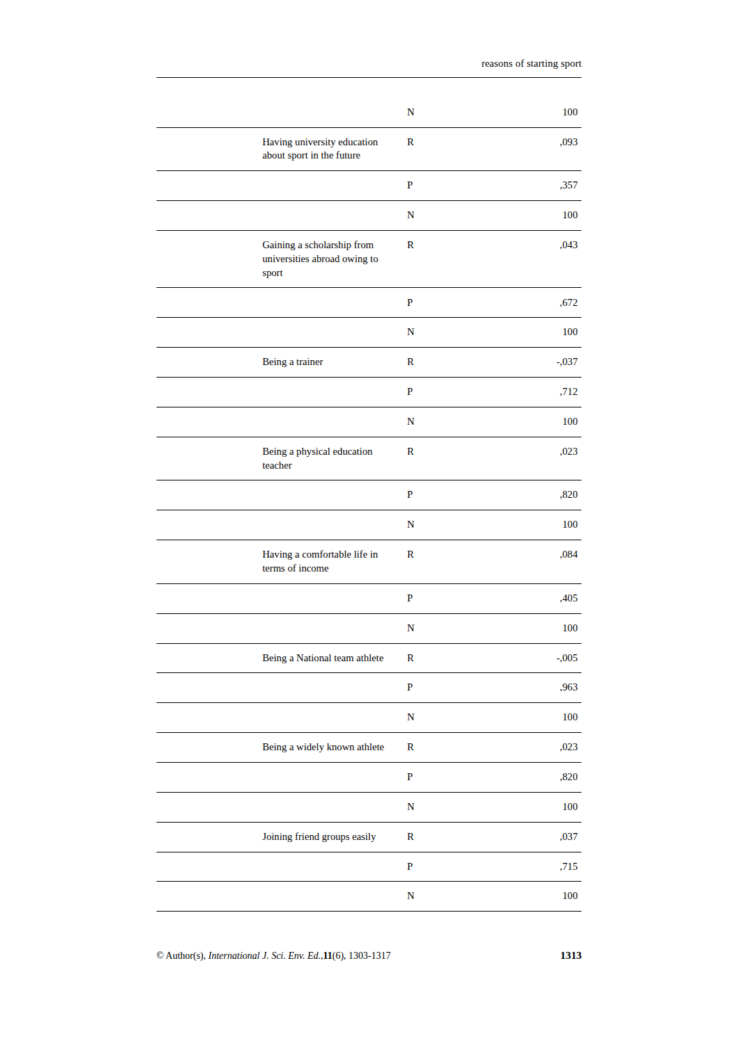reasons of starting sport
| | | N | 100 |
| | Having university education about sport in the future | R | ,093 |
| | | P | ,357 |
| | | N | 100 |
| | Gaining a scholarship from universities abroad owing to sport | R | ,043 |
| | | P | ,672 |
| | | N | 100 |
| | Being a trainer | R | -,037 |
| | | P | ,712 |
| | | N | 100 |
| | Being a physical education teacher | R | ,023 |
| | | P | ,820 |
| | | N | 100 |
| | Having a comfortable life in terms of income | R | ,084 |
| | | P | ,405 |
| | | N | 100 |
| | Being a National team athlete | R | -,005 |
| | | P | ,963 |
| | | N | 100 |
| | Being a widely known athlete | R | ,023 |
| | | P | ,820 |
| | | N | 100 |
| | Joining friend groups easily | R | ,037 |
| | | P | ,715 |
| | | N | 100 |
© Author(s), International J. Sci. Env. Ed.,11(6), 1303-1317
1313